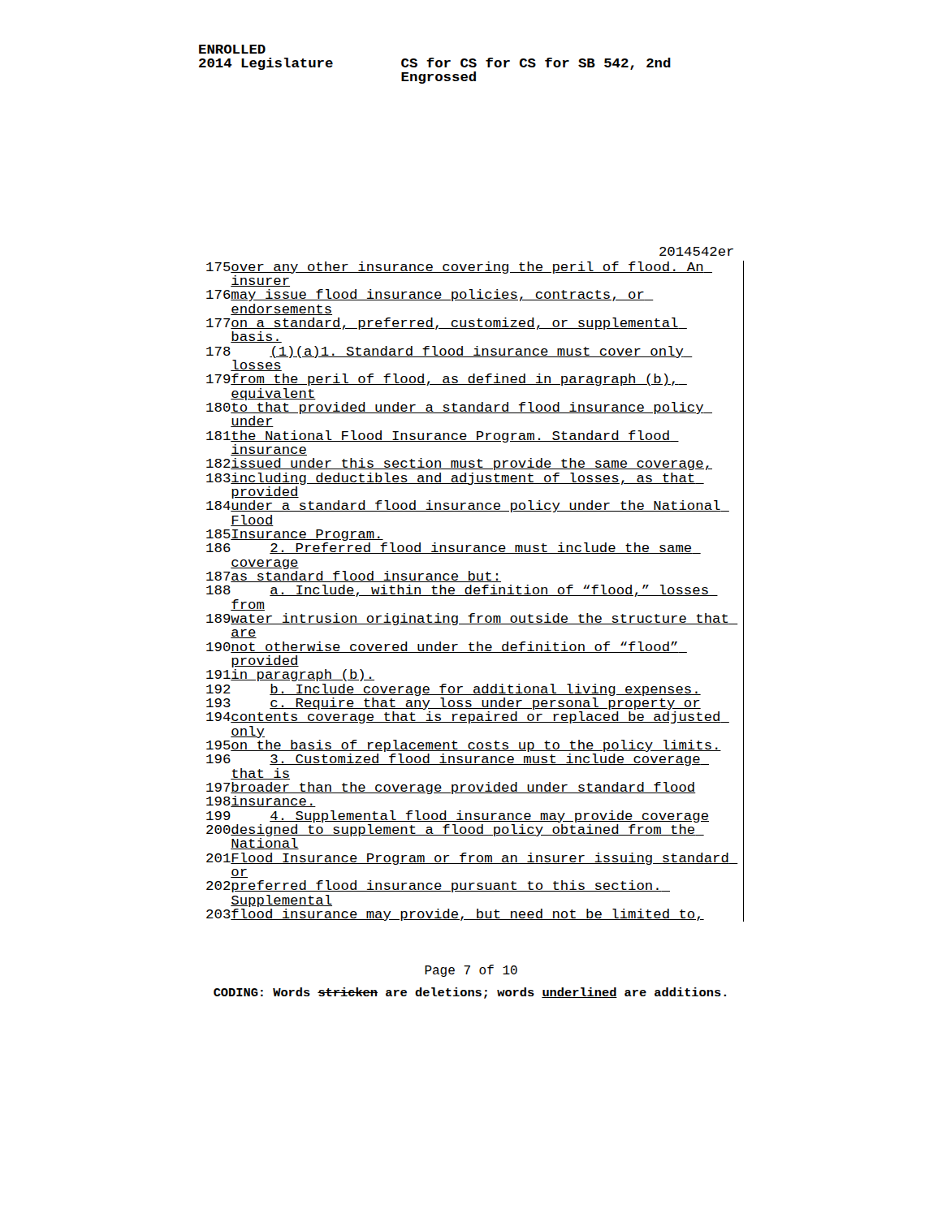ENROLLED
2014 Legislature
CS for CS for CS for SB 542, 2nd Engrossed
2014542er
| 175 | over any other insurance covering the peril of flood. An insurer |
| 176 | may issue flood insurance policies, contracts, or endorsements |
| 177 | on a standard, preferred, customized, or supplemental basis. |
| 178 | (1)(a)1. Standard flood insurance must cover only losses |
| 179 | from the peril of flood, as defined in paragraph (b), equivalent |
| 180 | to that provided under a standard flood insurance policy under |
| 181 | the National Flood Insurance Program. Standard flood insurance |
| 182 | issued under this section must provide the same coverage, |
| 183 | including deductibles and adjustment of losses, as that provided |
| 184 | under a standard flood insurance policy under the National Flood |
| 185 | Insurance Program. |
| 186 | 2. Preferred flood insurance must include the same coverage |
| 187 | as standard flood insurance but: |
| 188 | a. Include, within the definition of “flood,” losses from |
| 189 | water intrusion originating from outside the structure that are |
| 190 | not otherwise covered under the definition of “flood” provided |
| 191 | in paragraph (b). |
| 192 | b. Include coverage for additional living expenses. |
| 193 | c. Require that any loss under personal property or |
| 194 | contents coverage that is repaired or replaced be adjusted only |
| 195 | on the basis of replacement costs up to the policy limits. |
| 196 | 3. Customized flood insurance must include coverage that is |
| 197 | broader than the coverage provided under standard flood |
| 198 | insurance. |
| 199 | 4. Supplemental flood insurance may provide coverage |
| 200 | designed to supplement a flood policy obtained from the National |
| 201 | Flood Insurance Program or from an insurer issuing standard or |
| 202 | preferred flood insurance pursuant to this section. Supplemental |
| 203 | flood insurance may provide, but need not be limited to, |
Page 7 of 10
CODING: Words stricken are deletions; words underlined are additions.